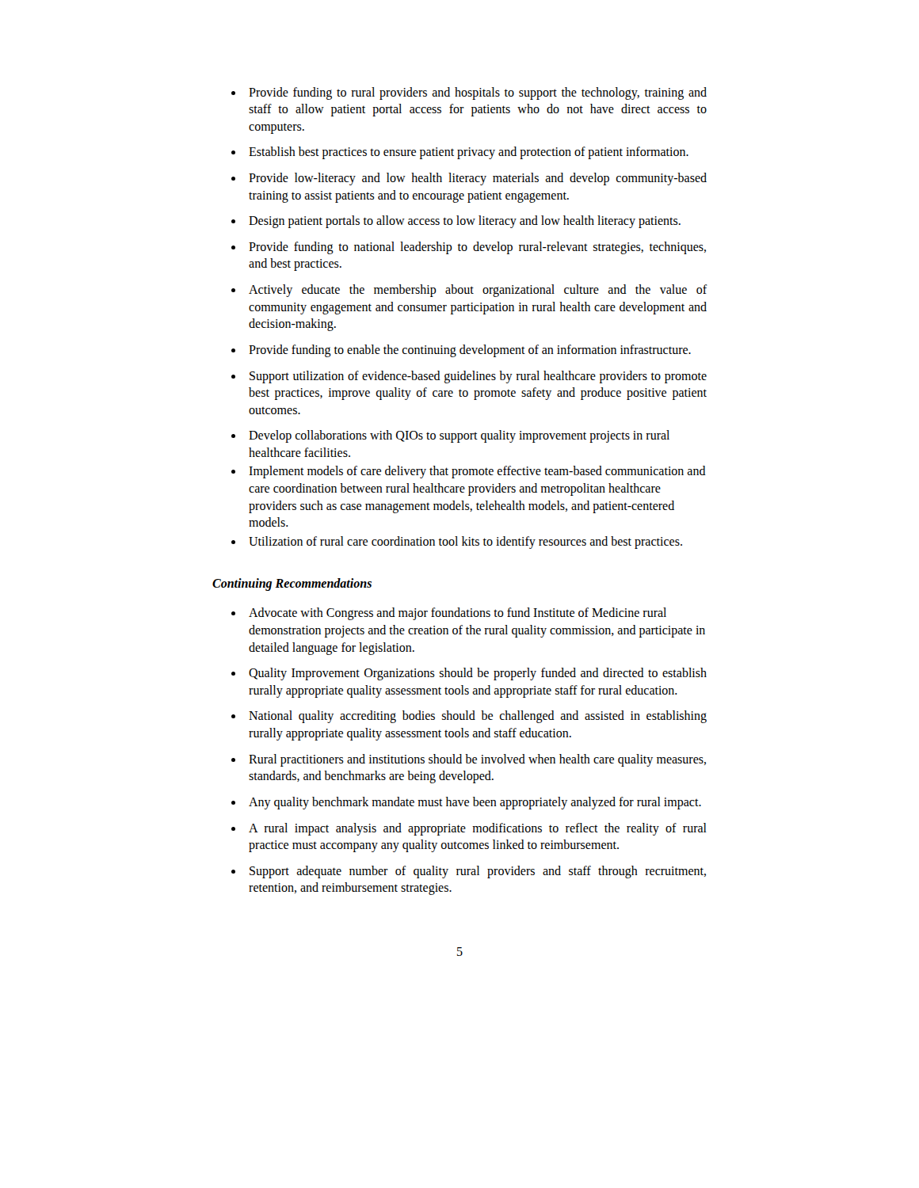Provide funding to rural providers and hospitals to support the technology, training and staff to allow patient portal access for patients who do not have direct access to computers.
Establish best practices to ensure patient privacy and protection of patient information.
Provide low-literacy and low health literacy materials and develop community-based training to assist patients and to encourage patient engagement.
Design patient portals to allow access to low literacy and low health literacy patients.
Provide funding to national leadership to develop rural-relevant strategies, techniques, and best practices.
Actively educate the membership about organizational culture and the value of community engagement and consumer participation in rural health care development and decision-making.
Provide funding to enable the continuing development of an information infrastructure.
Support utilization of evidence-based guidelines by rural healthcare providers to promote best practices, improve quality of care to promote safety and produce positive patient outcomes.
Develop collaborations with QIOs to support quality improvement projects in rural healthcare facilities.
Implement models of care delivery that promote effective team-based communication and care coordination between rural healthcare providers and metropolitan healthcare providers such as case management models, telehealth models, and patient-centered models.
Utilization of rural care coordination tool kits to identify resources and best practices.
Continuing Recommendations
Advocate with Congress and major foundations to fund Institute of Medicine rural demonstration projects and the creation of the rural quality commission, and participate in detailed language for legislation.
Quality Improvement Organizations should be properly funded and directed to establish rurally appropriate quality assessment tools and appropriate staff for rural education.
National quality accrediting bodies should be challenged and assisted in establishing rurally appropriate quality assessment tools and staff education.
Rural practitioners and institutions should be involved when health care quality measures, standards, and benchmarks are being developed.
Any quality benchmark mandate must have been appropriately analyzed for rural impact.
A rural impact analysis and appropriate modifications to reflect the reality of rural practice must accompany any quality outcomes linked to reimbursement.
Support adequate number of quality rural providers and staff through recruitment, retention, and reimbursement strategies.
5